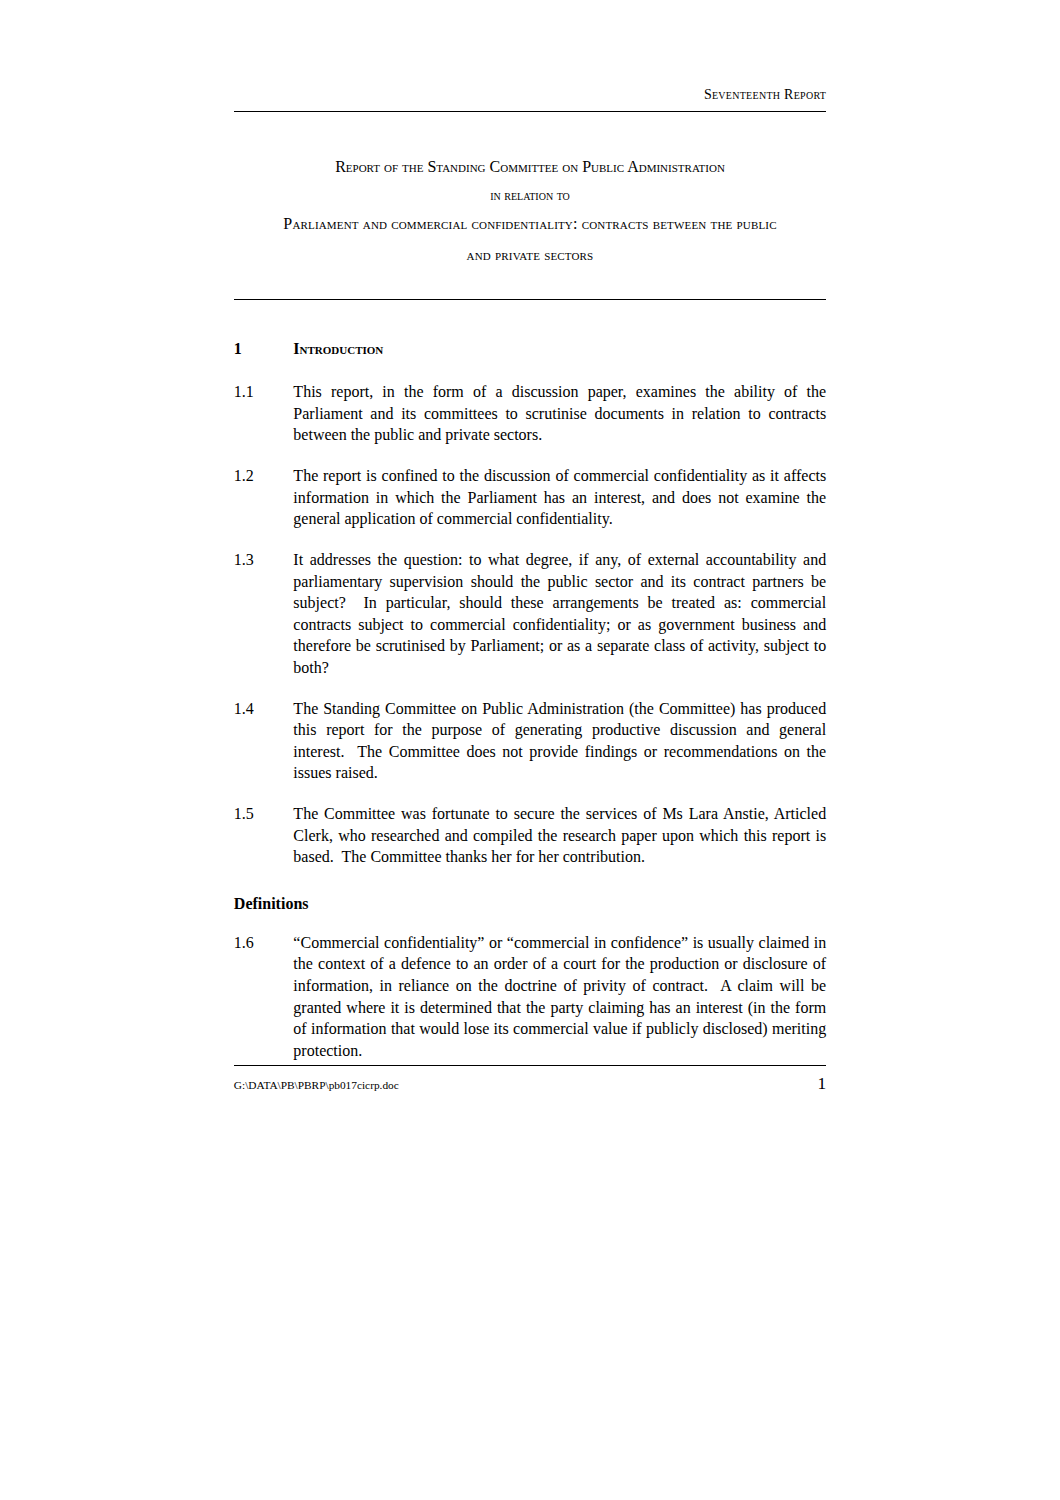Seventeenth Report
Report of the Standing Committee on Public Administration in relation to Parliament and commercial confidentiality: contracts between the public
and private sectors
1 Introduction
1.1
This report, in the form of a discussion paper, examines the ability of the Parliament and its committees to scrutinise documents in relation to contracts between the public and private sectors.
1.2
The report is confined to the discussion of commercial confidentiality as it affects information in which the Parliament has an interest, and does not examine the general application of commercial confidentiality.
1.3
It addresses the question: to what degree, if any, of external accountability and parliamentary supervision should the public sector and its contract partners be subject? In particular, should these arrangements be treated as: commercial contracts subject to commercial confidentiality; or as government business and therefore be scrutinised by Parliament; or as a separate class of activity, subject to both?
1.4
The Standing Committee on Public Administration (the Committee) has produced this report for the purpose of generating productive discussion and general interest. The Committee does not provide findings or recommendations on the issues raised.
1.5
The Committee was fortunate to secure the services of Ms Lara Anstie, Articled Clerk, who researched and compiled the research paper upon which this report is based. The Committee thanks her for her contribution.
Definitions
1.6
“Commercial confidentiality” or “commercial in confidence” is usually claimed in the context of a defence to an order of a court for the production or disclosure of information, in reliance on the doctrine of privity of contract. A claim will be granted where it is determined that the party claiming has an interest (in the form of information that would lose its commercial value if publicly disclosed) meriting protection.
G:\DATA\PB\PBRP\pb017cicrp.doc 1